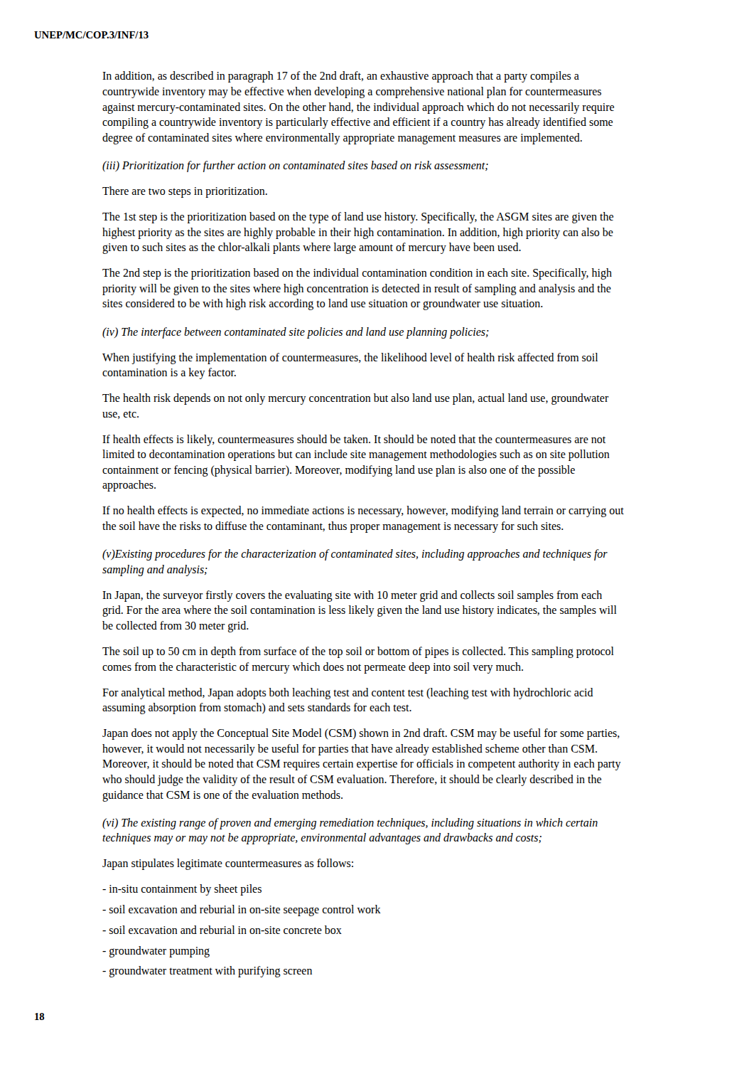UNEP/MC/COP.3/INF/13
In addition, as described in paragraph 17 of the 2nd draft, an exhaustive approach that a party compiles a countrywide inventory may be effective when developing a comprehensive national plan for countermeasures against mercury-contaminated sites. On the other hand, the individual approach which do not necessarily require compiling a countrywide inventory is particularly effective and efficient if a country has already identified some degree of contaminated sites where environmentally appropriate management measures are implemented.
(iii) Prioritization for further action on contaminated sites based on risk assessment;
There are two steps in prioritization.
The 1st step is the prioritization based on the type of land use history. Specifically, the ASGM sites are given the highest priority as the sites are highly probable in their high contamination. In addition, high priority can also be given to such sites as the chlor-alkali plants where large amount of mercury have been used.
The 2nd step is the prioritization based on the individual contamination condition in each site. Specifically, high priority will be given to the sites where high concentration is detected in result of sampling and analysis and the sites considered to be with high risk according to land use situation or groundwater use situation.
(iv) The interface between contaminated site policies and land use planning policies;
When justifying the implementation of countermeasures, the likelihood level of health risk affected from soil contamination is a key factor.
The health risk depends on not only mercury concentration but also land use plan, actual land use, groundwater use, etc.
If health effects is likely, countermeasures should be taken. It should be noted that the countermeasures are not limited to decontamination operations but can include site management methodologies such as on site pollution containment or fencing (physical barrier). Moreover, modifying land use plan is also one of the possible approaches.
If no health effects is expected, no immediate actions is necessary, however, modifying land terrain or carrying out the soil have the risks to diffuse the contaminant, thus proper management is necessary for such sites.
(v)Existing procedures for the characterization of contaminated sites, including approaches and techniques for sampling and analysis;
In Japan, the surveyor firstly covers the evaluating site with 10 meter grid and collects soil samples from each grid. For the area where the soil contamination is less likely given the land use history indicates, the samples will be collected from 30 meter grid.
The soil up to 50 cm in depth from surface of the top soil or bottom of pipes is collected. This sampling protocol comes from the characteristic of mercury which does not permeate deep into soil very much.
For analytical method, Japan adopts both leaching test and content test (leaching test with hydrochloric acid assuming absorption from stomach) and sets standards for each test.
Japan does not apply the Conceptual Site Model (CSM) shown in 2nd draft. CSM may be useful for some parties, however, it would not necessarily be useful for parties that have already established scheme other than CSM. Moreover, it should be noted that CSM requires certain expertise for officials in competent authority in each party who should judge the validity of the result of CSM evaluation. Therefore, it should be clearly described in the guidance that CSM is one of the evaluation methods.
(vi) The existing range of proven and emerging remediation techniques, including situations in which certain techniques may or may not be appropriate, environmental advantages and drawbacks and costs;
Japan stipulates legitimate countermeasures as follows:
- in-situ containment by sheet piles
- soil excavation and reburial in on-site seepage control work
- soil excavation and reburial in on-site concrete box
- groundwater pumping
- groundwater treatment with purifying screen
18